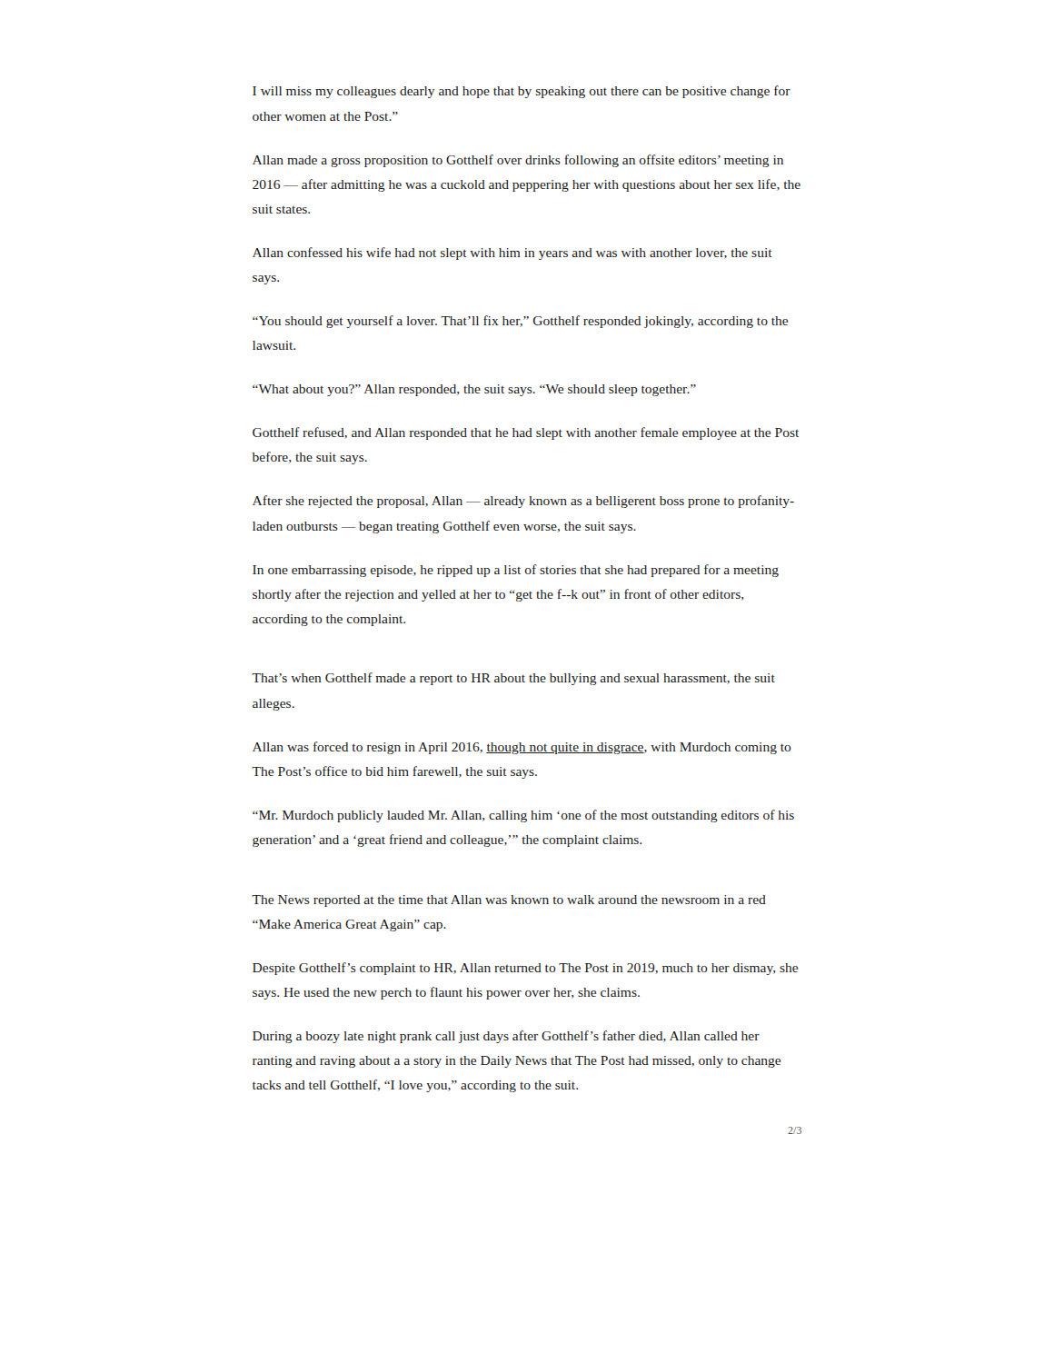I will miss my colleagues dearly and hope that by speaking out there can be positive change for other women at the Post.”
Allan made a gross proposition to Gotthelf over drinks following an offsite editors’ meeting in 2016 — after admitting he was a cuckold and peppering her with questions about her sex life, the suit states.
Allan confessed his wife had not slept with him in years and was with another lover, the suit says.
“You should get yourself a lover. That’ll fix her,” Gotthelf responded jokingly, according to the lawsuit.
“What about you?” Allan responded, the suit says. “We should sleep together.”
Gotthelf refused, and Allan responded that he had slept with another female employee at the Post before, the suit says.
After she rejected the proposal, Allan — already known as a belligerent boss prone to profanity-laden outbursts — began treating Gotthelf even worse, the suit says.
In one embarrassing episode, he ripped up a list of stories that she had prepared for a meeting shortly after the rejection and yelled at her to “get the f--k out” in front of other editors, according to the complaint.
That’s when Gotthelf made a report to HR about the bullying and sexual harassment, the suit alleges.
Allan was forced to resign in April 2016, though not quite in disgrace, with Murdoch coming to The Post’s office to bid him farewell, the suit says.
“Mr. Murdoch publicly lauded Mr. Allan, calling him ‘one of the most outstanding editors of his generation’ and a ‘great friend and colleague,’” the complaint claims.
The News reported at the time that Allan was known to walk around the newsroom in a red “Make America Great Again” cap.
Despite Gotthelf’s complaint to HR, Allan returned to The Post in 2019, much to her dismay, she says. He used the new perch to flaunt his power over her, she claims.
During a boozy late night prank call just days after Gotthelf’s father died, Allan called her ranting and raving about a a story in the Daily News that The Post had missed, only to change tacks and tell Gotthelf, “I love you,” according to the suit.
2/3